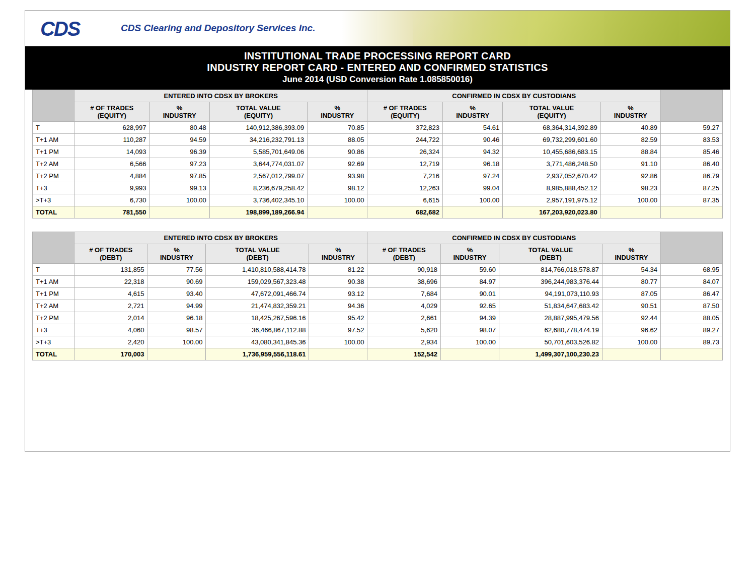CDS
CDS Clearing and Depository Services Inc.
INSTITUTIONAL TRADE PROCESSING REPORT CARD
INDUSTRY REPORT CARD - ENTERED AND CONFIRMED STATISTICS
June 2014 (USD Conversion Rate 1.085850016)
| | ENTERED INTO CDSX BY BROKERS | CONFIRMED IN CDSX BY CUSTODIANS | |
| --- | --- | --- | --- |
| # OF TRADES (EQUITY) | % INDUSTRY | TOTAL VALUE (EQUITY) | % INDUSTRY | # OF TRADES (EQUITY) | % INDUSTRY | TOTAL VALUE (EQUITY) | % INDUSTRY |
| T | 628,997 | 80.48 | 140,912,386,393.09 | 70.85 | 372,823 | 54.61 | 68,364,314,392.89 | 40.89 | 59.27 |
| T+1 AM | 110,287 | 94.59 | 34,216,232,791.13 | 88.05 | 244,722 | 90.46 | 69,732,299,601.60 | 82.59 | 83.53 |
| T+1 PM | 14,093 | 96.39 | 5,585,701,649.06 | 90.86 | 26,324 | 94.32 | 10,455,686,683.15 | 88.84 | 85.46 |
| T+2 AM | 6,566 | 97.23 | 3,644,774,031.07 | 92.69 | 12,719 | 96.18 | 3,771,486,248.50 | 91.10 | 86.40 |
| T+2 PM | 4,884 | 97.85 | 2,567,012,799.07 | 93.98 | 7,216 | 97.24 | 2,937,052,670.42 | 92.86 | 86.79 |
| T+3 | 9,993 | 99.13 | 8,236,679,258.42 | 98.12 | 12,263 | 99.04 | 8,985,888,452.12 | 98.23 | 87.25 |
| >T+3 | 6,730 | 100.00 | 3,736,402,345.10 | 100.00 | 6,615 | 100.00 | 2,957,191,975.12 | 100.00 | 87.35 |
| TOTAL | 781,550 | | 198,899,189,266.94 | | 682,682 | | 167,203,920,023.80 | | |
| | ENTERED INTO CDSX BY BROKERS | CONFIRMED IN CDSX BY CUSTODIANS | |
| --- | --- | --- | --- |
| # OF TRADES (DEBT) | % INDUSTRY | TOTAL VALUE (DEBT) | % INDUSTRY | # OF TRADES (DEBT) | % INDUSTRY | TOTAL VALUE (DEBT) | % INDUSTRY |
| T | 131,855 | 77.56 | 1,410,810,588,414.78 | 81.22 | 90,918 | 59.60 | 814,766,018,578.87 | 54.34 | 68.95 |
| T+1 AM | 22,318 | 90.69 | 159,029,567,323.48 | 90.38 | 38,696 | 84.97 | 396,244,983,376.44 | 80.77 | 84.07 |
| T+1 PM | 4,615 | 93.40 | 47,672,091,466.74 | 93.12 | 7,684 | 90.01 | 94,191,073,110.93 | 87.05 | 86.47 |
| T+2 AM | 2,721 | 94.99 | 21,474,832,359.21 | 94.36 | 4,029 | 92.65 | 51,834,647,683.42 | 90.51 | 87.50 |
| T+2 PM | 2,014 | 96.18 | 18,425,267,596.16 | 95.42 | 2,661 | 94.39 | 28,887,995,479.56 | 92.44 | 88.05 |
| T+3 | 4,060 | 98.57 | 36,466,867,112.88 | 97.52 | 5,620 | 98.07 | 62,680,778,474.19 | 96.62 | 89.27 |
| >T+3 | 2,420 | 100.00 | 43,080,341,845.36 | 100.00 | 2,934 | 100.00 | 50,701,603,526.82 | 100.00 | 89.73 |
| TOTAL | 170,003 | | 1,736,959,556,118.61 | | 152,542 | | 1,499,307,100,230.23 | | |